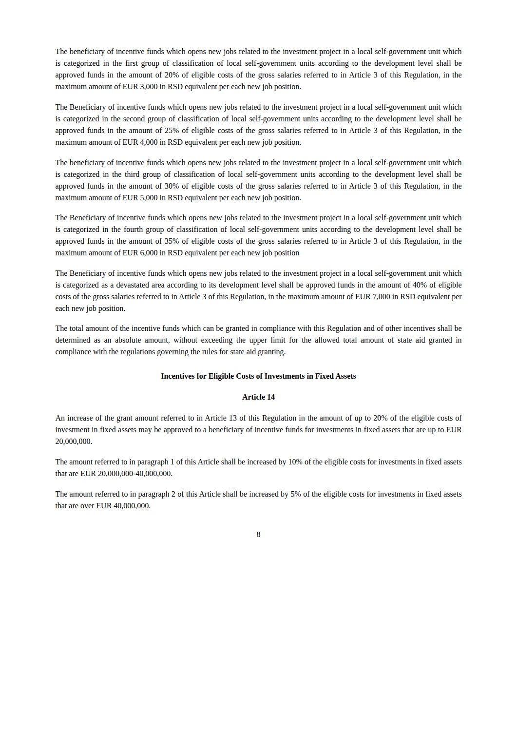The beneficiary of incentive funds which opens new jobs related to the investment project in a local self-government unit which is categorized in the first group of classification of local self-government units according to the development level shall be approved funds in the amount of 20% of eligible costs of the gross salaries referred to in Article 3 of this Regulation, in the maximum amount of EUR 3,000 in RSD equivalent per each new job position.
The Beneficiary of incentive funds which opens new jobs related to the investment project in a local self-government unit which is categorized in the second group of classification of local self-government units according to the development level shall be approved funds in the amount of 25% of eligible costs of the gross salaries referred to in Article 3 of this Regulation, in the maximum amount of EUR 4,000 in RSD equivalent per each new job position.
The beneficiary of incentive funds which opens new jobs related to the investment project in a local self-government unit which is categorized in the third group of classification of local self-government units according to the development level shall be approved funds in the amount of 30% of eligible costs of the gross salaries referred to in Article 3 of this Regulation, in the maximum amount of EUR 5,000 in RSD equivalent per each new job position.
The Beneficiary of incentive funds which opens new jobs related to the investment project in a local self-government unit which is categorized in the fourth group of classification of local self-government units according to the development level shall be approved funds in the amount of 35% of eligible costs of the gross salaries referred to in Article 3 of this Regulation, in the maximum amount of EUR 6,000 in RSD equivalent per each new job position
The Beneficiary of incentive funds which opens new jobs related to the investment project in a local self-government unit which is categorized as a devastated area according to its development level shall be approved funds in the amount of 40% of eligible costs of the gross salaries referred to in Article 3 of this Regulation, in the maximum amount of EUR 7,000 in RSD equivalent per each new job position.
The total amount of the incentive funds which can be granted in compliance with this Regulation and of other incentives shall be determined as an absolute amount, without exceeding the upper limit for the allowed total amount of state aid granted in compliance with the regulations governing the rules for state aid granting.
Incentives for Eligible Costs of Investments in Fixed Assets
Article 14
An increase of the grant amount referred to in Article 13 of this Regulation in the amount of up to 20% of the eligible costs of investment in fixed assets may be approved to a beneficiary of incentive funds for investments in fixed assets that are up to EUR 20,000,000.
The amount referred to in paragraph 1 of this Article shall be increased by 10% of the eligible costs for investments in fixed assets that are EUR 20,000,000-40,000,000.
The amount referred to in paragraph 2 of this Article shall be increased by 5% of the eligible costs for investments in fixed assets that are over EUR 40,000,000.
8